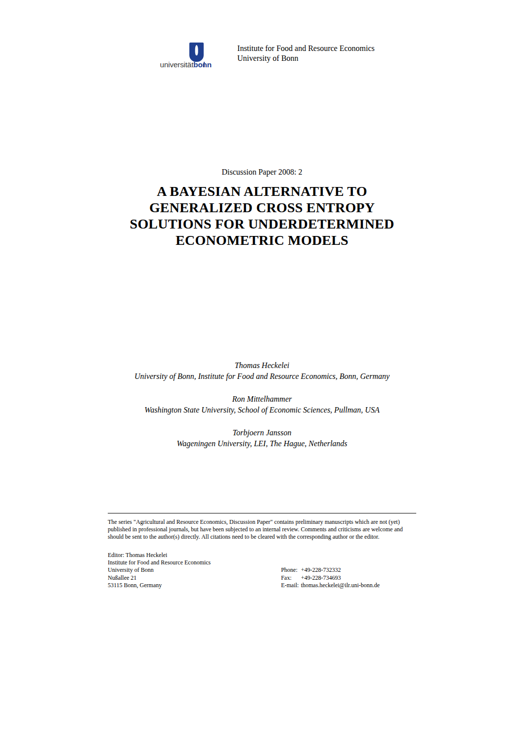universitätbonn
Institute for Food and Resource Economics
University of Bonn
Discussion Paper 2008: 2
A Bayesian Alternative to Generalized Cross Entropy Solutions for Underdetermined Econometric Models
Thomas Heckelei University of Bonn, Institute for Food and Resource Economics, Bonn, Germany
Ron Mittelhammer Washington State University, School of Economic Sciences, Pullman, USA
Torbjoern Jansson Wageningen University, LEI, The Hague, Netherlands
The series "Agricultural and Resource Economics, Discussion Paper" contains preliminary manuscripts which are not (yet) published in professional journals, but have been subjected to an internal review. Comments and criticisms are welcome and should be sent to the author(s) directly. All citations need to be cleared with the corresponding author or the editor.
Editor: Thomas Heckelei
Institute for Food and Resource Economics
University of Bonn
Phone:+49-228-732332
Nußallee 21
Fax:+49-228-734693
53115 Bonn, Germany
E-mail: thomas.heckelei@ilr.uni-bonn.de